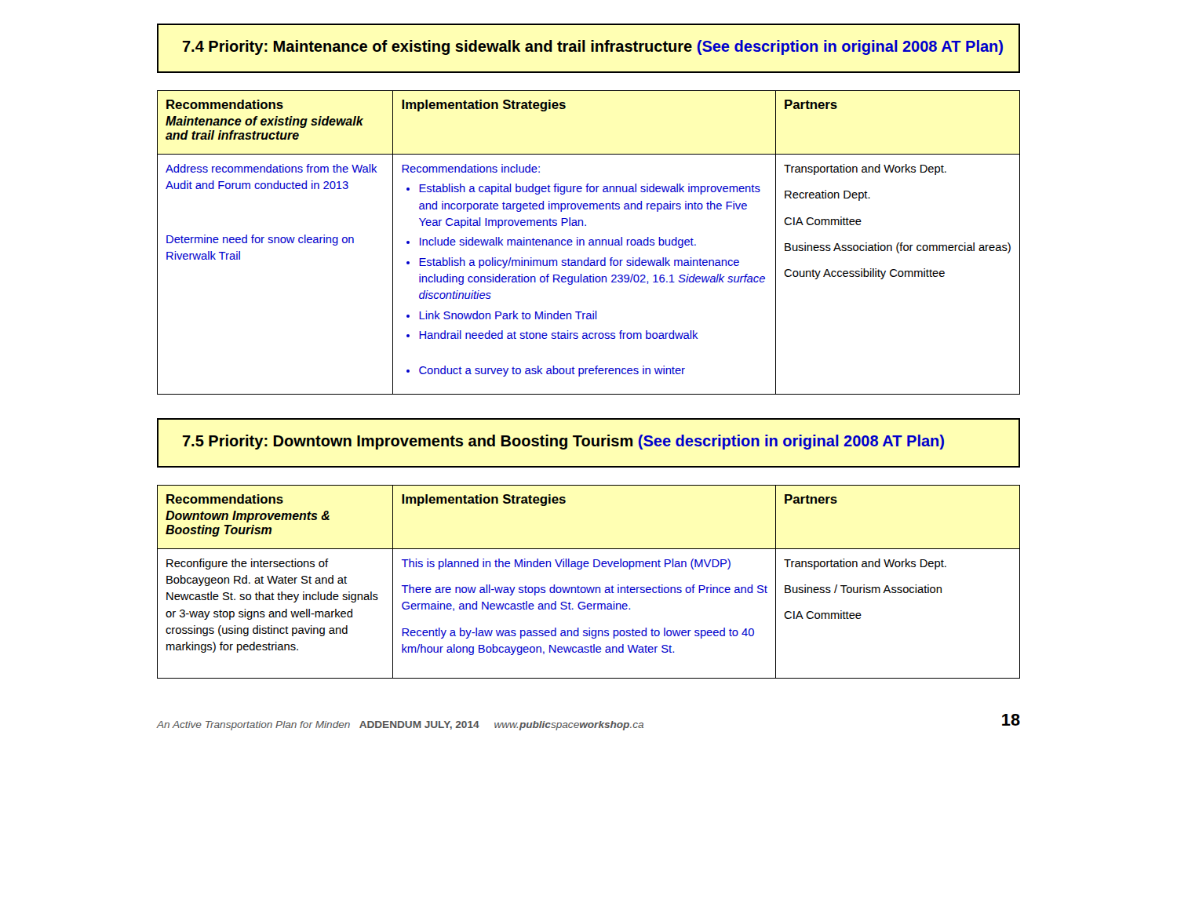7.4 Priority: Maintenance of existing sidewalk and trail infrastructure (See description in original 2008 AT Plan)
| Recommendations Maintenance of existing sidewalk and trail infrastructure | Implementation Strategies | Partners |
| --- | --- | --- |
| Address recommendations from the Walk Audit and Forum conducted in 2013 Determine need for snow clearing on Riverwalk Trail | Recommendations include: Establish a capital budget figure for annual sidewalk improvements and incorporate targeted improvements and repairs into the Five Year Capital Improvements Plan. Include sidewalk maintenance in annual roads budget. Establish a policy/minimum standard for sidewalk maintenance including consideration of Regulation 239/02, 16.1 Sidewalk surface discontinuities Link Snowdon Park to Minden Trail Handrail needed at stone stairs across from boardwalk Conduct a survey to ask about preferences in winter | Transportation and Works Dept. Recreation Dept. CIA Committee Business Association (for commercial areas) County Accessibility Committee |
7.5 Priority: Downtown Improvements and Boosting Tourism (See description in original 2008 AT Plan)
| Recommendations Downtown Improvements & Boosting Tourism | Implementation Strategies | Partners |
| --- | --- | --- |
| Reconfigure the intersections of Bobcaygeon Rd. at Water St and at Newcastle St. so that they include signals or 3-way stop signs and well-marked crossings (using distinct paving and markings) for pedestrians. | This is planned in the Minden Village Development Plan (MVDP) There are now all-way stops downtown at intersections of Prince and St Germaine, and Newcastle and St. Germaine. Recently a by-law was passed and signs posted to lower speed to 40 km/hour along Bobcaygeon, Newcastle and Water St. | Transportation and Works Dept. Business / Tourism Association CIA Committee |
An Active Transportation Plan for Minden ADDENDUM JULY, 2014 www.publicspaceworkshop.ca
18